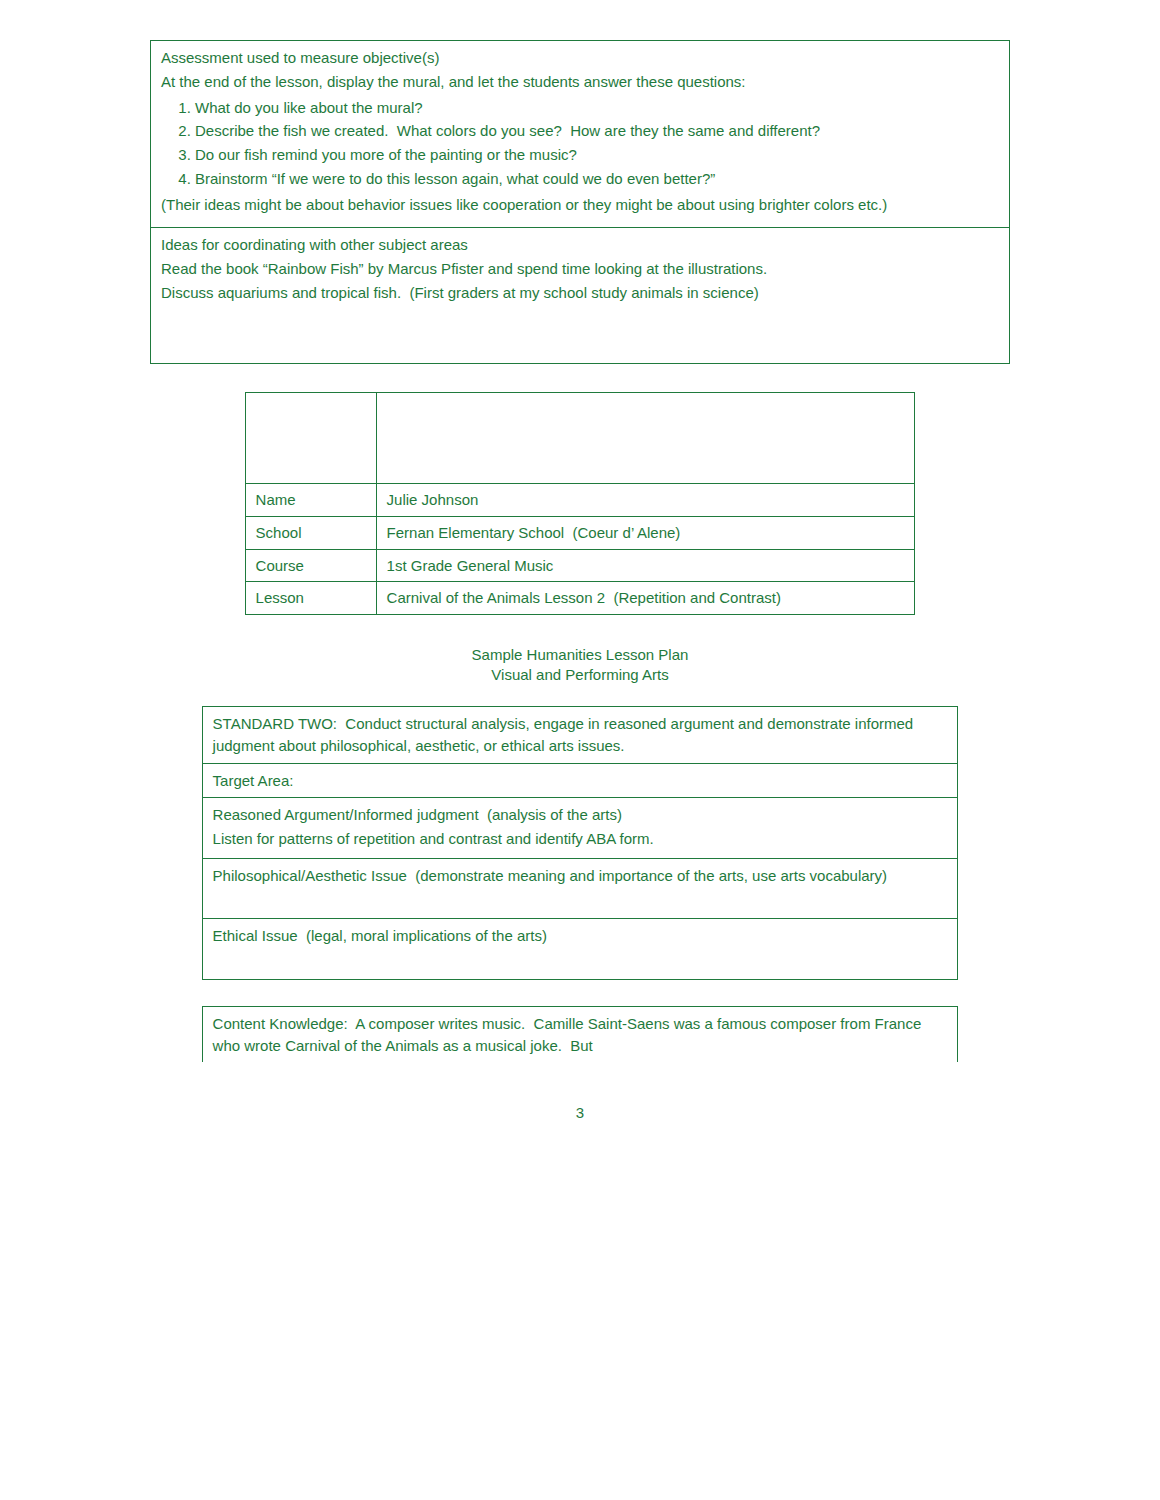| Assessment used to measure objective(s) At the end of the lesson, display the mural, and let the students answer these questions: What do you like about the mural? Describe the fish we created. What colors do you see? How are they the same and different? Do our fish remind you more of the painting or the music? Brainstorm “If we were to do this lesson again, what could we do even better?” (Their ideas might be about behavior issues like cooperation or they might be about using brighter colors etc.) |
| Ideas for coordinating with other subject areas Read the book “Rainbow Fish” by Marcus Pfister and spend time looking at the illustrations. Discuss aquariums and tropical fish. (First graders at my school study animals in science) |
| Name | Julie Johnson |
| School | Fernan Elementary School (Coeur d’ Alene) |
| Course | 1st Grade General Music |
| Lesson | Carnival of the Animals Lesson 2 (Repetition and Contrast) |
Sample Humanities Lesson Plan
Visual and Performing Arts
| STANDARD TWO: Conduct structural analysis, engage in reasoned argument and demonstrate informed judgment about philosophical, aesthetic, or ethical arts issues. |
| Target Area: |
| Reasoned Argument/Informed judgment (analysis of the arts) Listen for patterns of repetition and contrast and identify ABA form. |
| Philosophical/Aesthetic Issue (demonstrate meaning and importance of the arts, use arts vocabulary) |
| Ethical Issue (legal, moral implications of the arts) |
| Content Knowledge: A composer writes music. Camille Saint-Saens was a famous composer from France who wrote Carnival of the Animals as a musical joke. But |
3